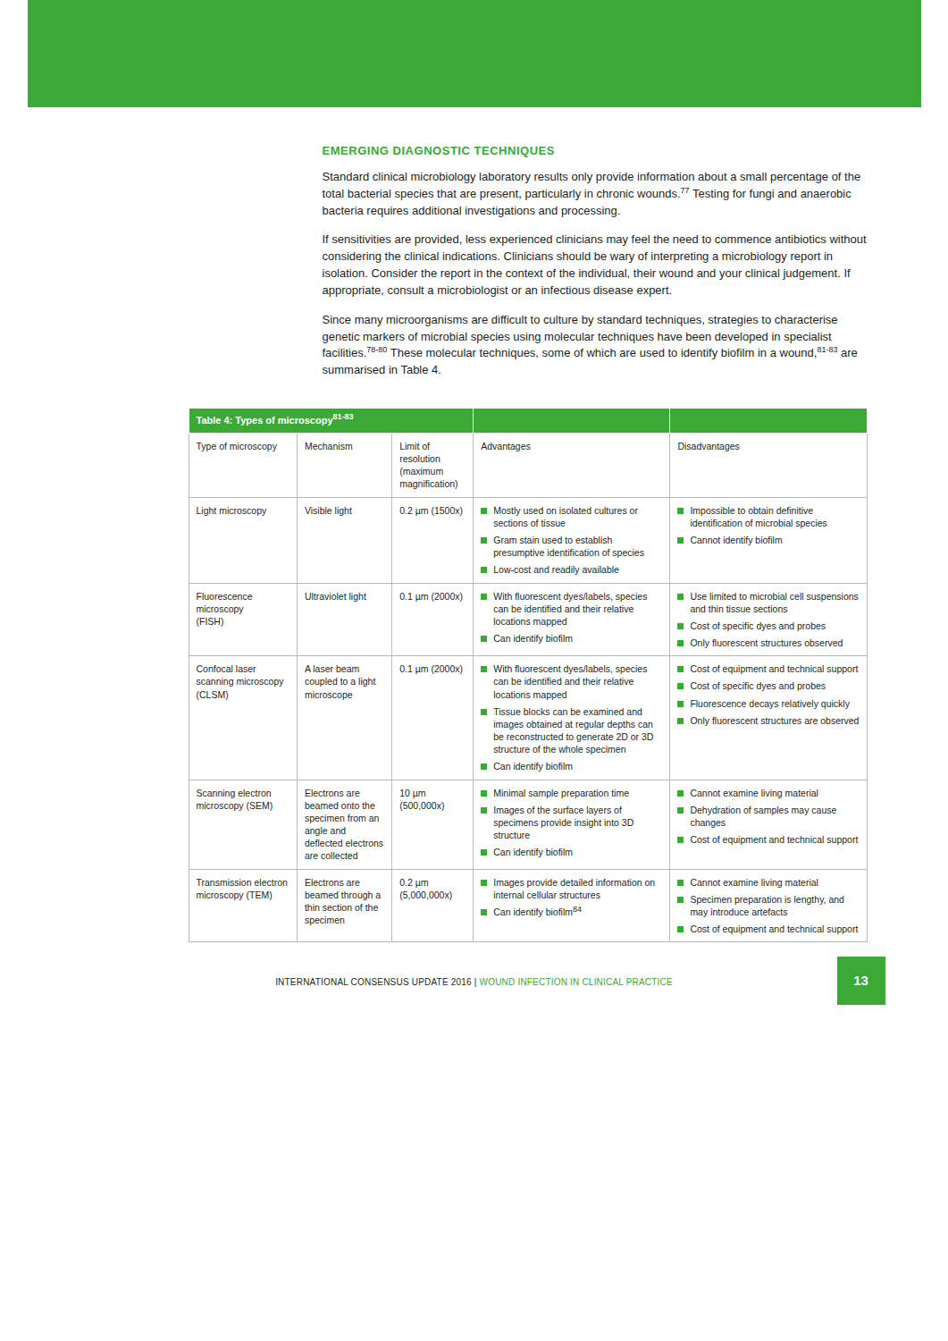Emerging diagnostic techniques
Standard clinical microbiology laboratory results only provide information about a small percentage of the total bacterial species that are present, particularly in chronic wounds.77 Testing for fungi and anaerobic bacteria requires additional investigations and processing.
If sensitivities are provided, less experienced clinicians may feel the need to commence antibiotics without considering the clinical indications. Clinicians should be wary of interpreting a microbiology report in isolation. Consider the report in the context of the individual, their wound and your clinical judgement. If appropriate, consult a microbiologist or an infectious disease expert.
Since many microorganisms are difficult to culture by standard techniques, strategies to characterise genetic markers of microbial species using molecular techniques have been developed in specialist facilities.78-80 These molecular techniques, some of which are used to identify biofilm in a wound,81-83 are summarised in Table 4.
| Table 4: Types of microscopy 81-83 | | |
| --- | --- | --- |
| Type of microscopy | Mechanism | Limit of resolution (maximum magnification) | Advantages | Disadvantages |
| Light microscopy | Visible light | 0.2 µ m (1500x) | Mostly used on isolated cultures or sections of tissue Gram stain used to establish presumptive identification of species Low-cost and readily available | Impossible to obtain definitive identification of microbial species Cannot identify biofilm |
| Fluorescence microscopy (FISH) | Ultraviolet light | 0.1 µ m (2000x) | With fluorescent dyes/labels, species can be identified and their relative locations mapped Can identify biofilm | Use limited to microbial cell suspensions and thin tissue sections Cost of specific dyes and probes Only fluorescent structures observed |
| Confocal laser scanning microscopy (CLSM) | A laser beam coupled to a light microscope | 0.1 µ m (2000x) | With fluorescent dyes/labels, species can be identified and their relative locations mapped Tissue blocks can be examined and images obtained at regular depths can be reconstructed to generate 2D or 3D structure of the whole specimen Can identify biofilm | Cost of equipment and technical support Cost of specific dyes and probes Fluorescence decays relatively quickly Only fluorescent structures are observed |
| Scanning electron microscopy (SEM) | Electrons are beamed onto the specimen from an angle and deflected electrons are collected | 10 µ m (500,000x) | Minimal sample preparation time Images of the surface layers of specimens provide insight into 3D structure Can identify biofilm | Cannot examine living material Dehydration of samples may cause changes Cost of equipment and technical support |
| Transmission electron microscopy (TEM) | Electrons are beamed through a thin section of the specimen | 0.2 µ m (5,000,000x) | Images provide detailed information on internal cellular structures Can identify biofilm 84 | Cannot examine living material Specimen preparation is lengthy, and may introduce artefacts Cost of equipment and technical support |
INTERNATIONAL CONSENSUS UPDATE 2016 | WOUND INFECTION IN CLINICAL PRACTICE
13